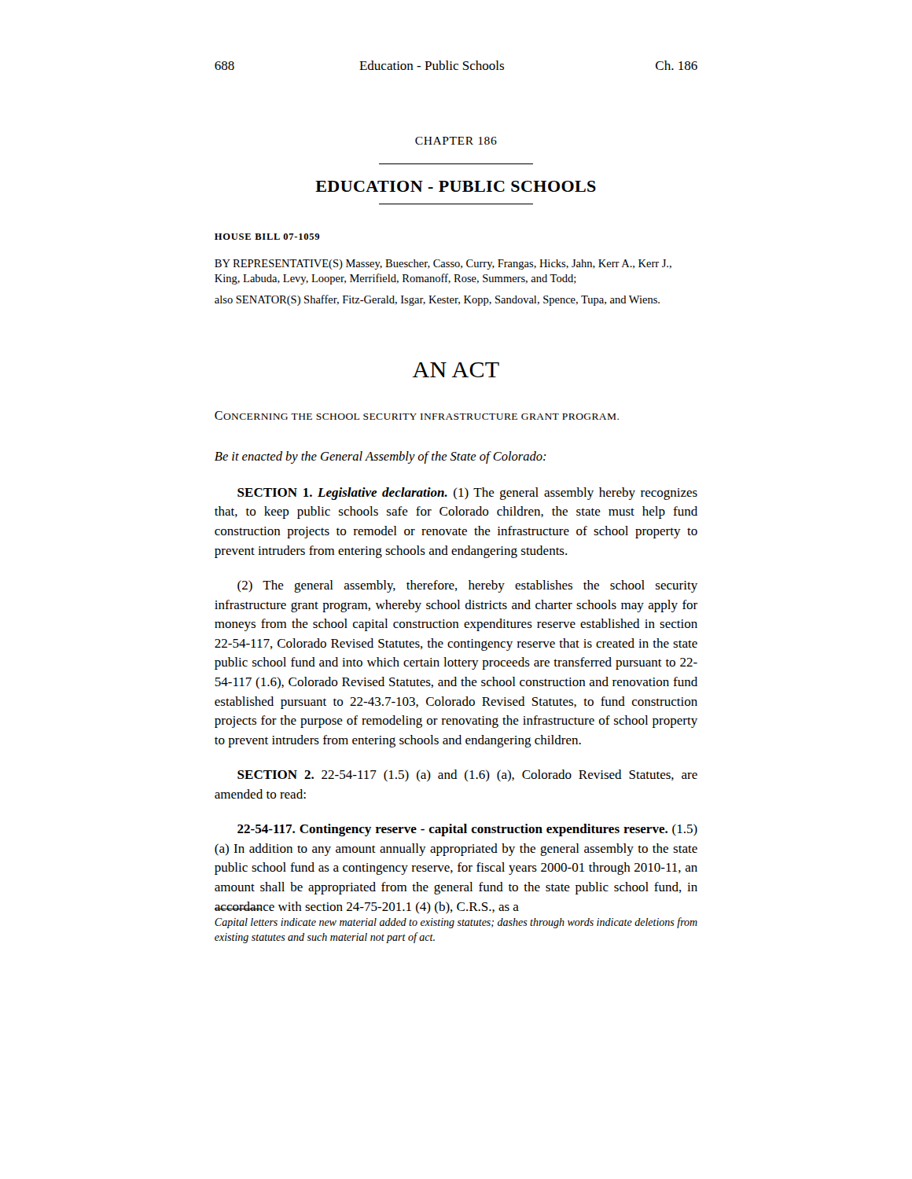688
Education - Public Schools
Ch. 186
CHAPTER 186
EDUCATION - PUBLIC SCHOOLS
HOUSE BILL 07-1059
BY REPRESENTATIVE(S) Massey, Buescher, Casso, Curry, Frangas, Hicks, Jahn, Kerr A., Kerr J., King, Labuda, Levy, Looper, Merrifield, Romanoff, Rose, Summers, and Todd;
also SENATOR(S) Shaffer, Fitz-Gerald, Isgar, Kester, Kopp, Sandoval, Spence, Tupa, and Wiens.
AN ACT
CONCERNING THE SCHOOL SECURITY INFRASTRUCTURE GRANT PROGRAM.
Be it enacted by the General Assembly of the State of Colorado:
SECTION 1. Legislative declaration. (1) The general assembly hereby recognizes that, to keep public schools safe for Colorado children, the state must help fund construction projects to remodel or renovate the infrastructure of school property to prevent intruders from entering schools and endangering students.
(2) The general assembly, therefore, hereby establishes the school security infrastructure grant program, whereby school districts and charter schools may apply for moneys from the school capital construction expenditures reserve established in section 22-54-117, Colorado Revised Statutes, the contingency reserve that is created in the state public school fund and into which certain lottery proceeds are transferred pursuant to 22-54-117 (1.6), Colorado Revised Statutes, and the school construction and renovation fund established pursuant to 22-43.7-103, Colorado Revised Statutes, to fund construction projects for the purpose of remodeling or renovating the infrastructure of school property to prevent intruders from entering schools and endangering children.
SECTION 2. 22-54-117 (1.5) (a) and (1.6) (a), Colorado Revised Statutes, are amended to read:
22-54-117. Contingency reserve - capital construction expenditures reserve. (1.5) (a) In addition to any amount annually appropriated by the general assembly to the state public school fund as a contingency reserve, for fiscal years 2000-01 through 2010-11, an amount shall be appropriated from the general fund to the state public school fund, in accordance with section 24-75-201.1 (4) (b), C.R.S., as a
Capital letters indicate new material added to existing statutes; dashes through words indicate deletions from existing statutes and such material not part of act.